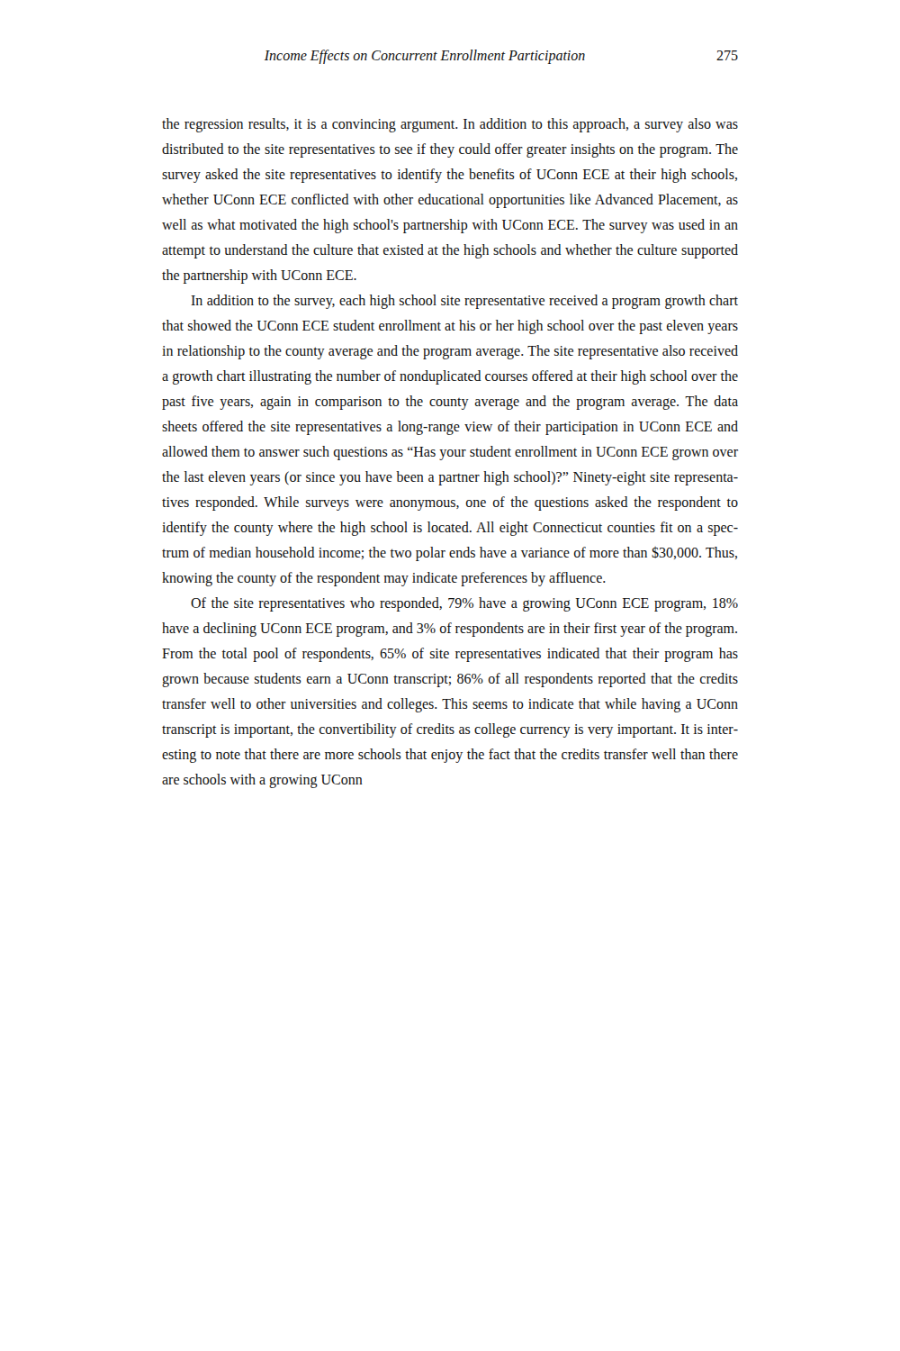Income Effects on Concurrent Enrollment Participation 275
the regression results, it is a convincing argument. In addition to this approach, a survey also was distributed to the site representatives to see if they could offer greater insights on the program. The survey asked the site representatives to identify the benefits of UConn ECE at their high schools, whether UConn ECE conflicted with other educational opportunities like Advanced Placement, as well as what motivated the high school's partnership with UConn ECE. The survey was used in an attempt to understand the culture that existed at the high schools and whether the culture supported the partnership with UConn ECE.
In addition to the survey, each high school site representative received a program growth chart that showed the UConn ECE student enrollment at his or her high school over the past eleven years in relationship to the county average and the program average. The site representative also received a growth chart illustrating the number of nonduplicated courses offered at their high school over the past five years, again in comparison to the county average and the program average. The data sheets offered the site representatives a long-range view of their participation in UConn ECE and allowed them to answer such questions as “Has your student enrollment in UConn ECE grown over the last eleven years (or since you have been a partner high school)?” Ninety-eight site representatives responded. While surveys were anonymous, one of the questions asked the respondent to identify the county where the high school is located. All eight Connecticut counties fit on a spectrum of median household income; the two polar ends have a variance of more than $30,000. Thus, knowing the county of the respondent may indicate preferences by affluence.
Of the site representatives who responded, 79% have a growing UConn ECE program, 18% have a declining UConn ECE program, and 3% of respondents are in their first year of the program. From the total pool of respondents, 65% of site representatives indicated that their program has grown because students earn a UConn transcript; 86% of all respondents reported that the credits transfer well to other universities and colleges. This seems to indicate that while having a UConn transcript is important, the convertibility of credits as college currency is very important. It is interesting to note that there are more schools that enjoy the fact that the credits transfer well than there are schools with a growing UConn